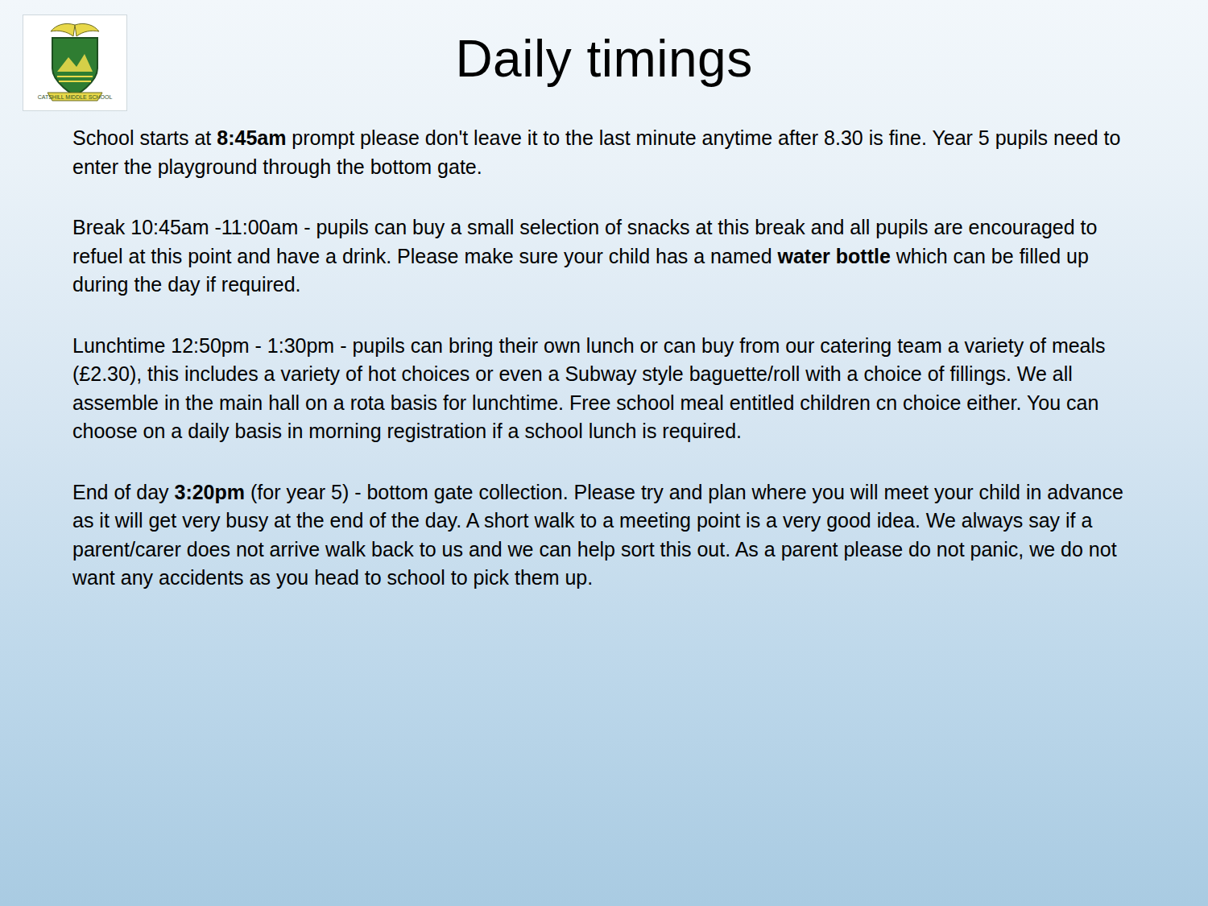CATSHILL MIDDLE SCHOOL
Daily timings
School starts at 8:45am prompt please don't leave it to the last minute anytime after 8.30 is fine. Year 5 pupils need to enter the playground through the bottom gate.
Break 10:45am -11:00am - pupils can buy a small selection of snacks at this break and all pupils are encouraged to refuel at this point and have a drink. Please make sure your child has a named water bottle which can be filled up during the day if required.
Lunchtime 12:50pm - 1:30pm - pupils can bring their own lunch or can buy from our catering team a variety of meals (£2.30), this includes a variety of hot choices or even a Subway style baguette/roll with a choice of fillings. We all assemble in the main hall on a rota basis for lunchtime. Free school meal entitled children cn choice either. You can choose on a daily basis in morning registration if a school lunch is required.
End of day 3:20pm (for year 5) - bottom gate collection. Please try and plan where you will meet your child in advance as it will get very busy at the end of the day. A short walk to a meeting point is a very good idea. We always say if a parent/carer does not arrive walk back to us and we can help sort this out. As a parent please do not panic, we do not want any accidents as you head to school to pick them up.